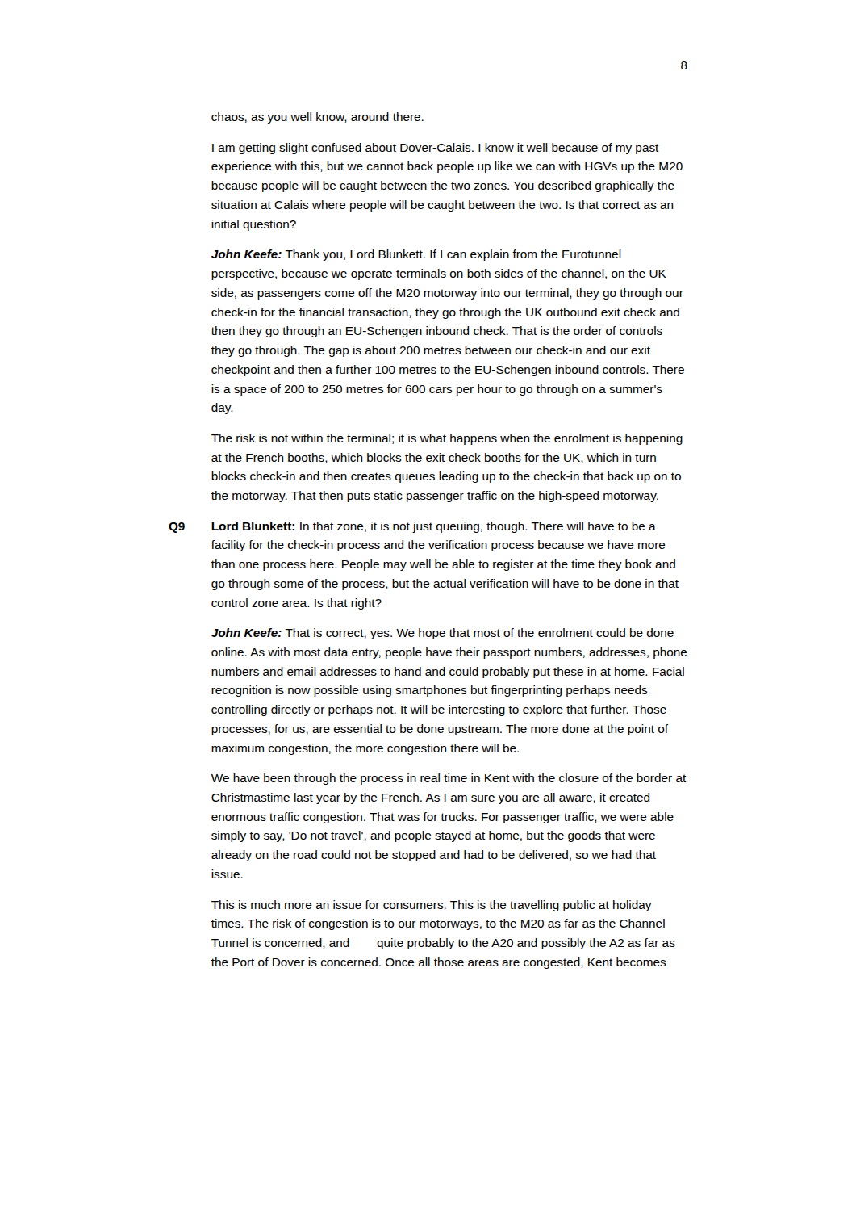8
chaos, as you well know, around there.
I am getting slight confused about Dover-Calais. I know it well because of my past experience with this, but we cannot back people up like we can with HGVs up the M20 because people will be caught between the two zones. You described graphically the situation at Calais where people will be caught between the two. Is that correct as an initial question?
John Keefe: Thank you, Lord Blunkett. If I can explain from the Eurotunnel perspective, because we operate terminals on both sides of the channel, on the UK side, as passengers come off the M20 motorway into our terminal, they go through our check-in for the financial transaction, they go through the UK outbound exit check and then they go through an EU-Schengen inbound check. That is the order of controls they go through. The gap is about 200 metres between our check-in and our exit checkpoint and then a further 100 metres to the EU-Schengen inbound controls. There is a space of 200 to 250 metres for 600 cars per hour to go through on a summer's day.
The risk is not within the terminal; it is what happens when the enrolment is happening at the French booths, which blocks the exit check booths for the UK, which in turn blocks check-in and then creates queues leading up to the check-in that back up on to the motorway. That then puts static passenger traffic on the high-speed motorway.
Q9
Lord Blunkett: In that zone, it is not just queuing, though. There will have to be a facility for the check-in process and the verification process because we have more than one process here. People may well be able to register at the time they book and go through some of the process, but the actual verification will have to be done in that control zone area. Is that right?
John Keefe: That is correct, yes. We hope that most of the enrolment could be done online. As with most data entry, people have their passport numbers, addresses, phone numbers and email addresses to hand and could probably put these in at home. Facial recognition is now possible using smartphones but fingerprinting perhaps needs controlling directly or perhaps not. It will be interesting to explore that further. Those processes, for us, are essential to be done upstream. The more done at the point of maximum congestion, the more congestion there will be.
We have been through the process in real time in Kent with the closure of the border at Christmastime last year by the French. As I am sure you are all aware, it created enormous traffic congestion. That was for trucks. For passenger traffic, we were able simply to say, 'Do not travel', and people stayed at home, but the goods that were already on the road could not be stopped and had to be delivered, so we had that issue.
This is much more an issue for consumers. This is the travelling public at holiday times. The risk of congestion is to our motorways, to the M20 as far as the Channel Tunnel is concerned, and quite probably to the A20 and possibly the A2 as far as the Port of Dover is concerned. Once all those areas are congested, Kent becomes